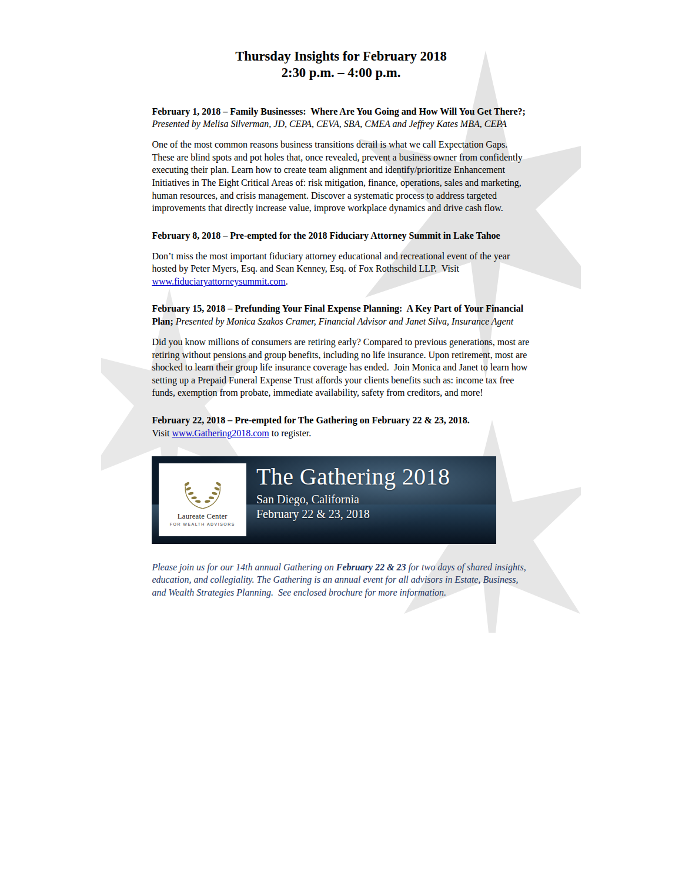Thursday Insights for February 2018 2:30 p.m. – 4:00 p.m.
February 1, 2018 – Family Businesses: Where Are You Going and How Will You Get There?; Presented by Melisa Silverman, JD, CEPA, CEVA, SBA, CMEA and Jeffrey Kates MBA, CEPA
One of the most common reasons business transitions derail is what we call Expectation Gaps. These are blind spots and pot holes that, once revealed, prevent a business owner from confidently executing their plan. Learn how to create team alignment and identify/prioritize Enhancement Initiatives in The Eight Critical Areas of: risk mitigation, finance, operations, sales and marketing, human resources, and crisis management. Discover a systematic process to address targeted improvements that directly increase value, improve workplace dynamics and drive cash flow.
February 8, 2018 – Pre-empted for the 2018 Fiduciary Attorney Summit in Lake Tahoe
Don’t miss the most important fiduciary attorney educational and recreational event of the year hosted by Peter Myers, Esq. and Sean Kenney, Esq. of Fox Rothschild LLP. Visit www.fiduciaryattorneysummit.com.
February 15, 2018 – Prefunding Your Final Expense Planning: A Key Part of Your Financial Plan; Presented by Monica Szakos Cramer, Financial Advisor and Janet Silva, Insurance Agent
Did you know millions of consumers are retiring early? Compared to previous generations, most are retiring without pensions and group benefits, including no life insurance. Upon retirement, most are shocked to learn their group life insurance coverage has ended. Join Monica and Janet to learn how setting up a Prepaid Funeral Expense Trust affords your clients benefits such as: income tax free funds, exemption from probate, immediate availability, safety from creditors, and more!
February 22, 2018 – Pre-empted for The Gathering on February 22 & 23, 2018.
Visit www.Gathering2018.com to register.
Laureate Center
FOR WEALTH ADVISORS
The Gathering 2018
San Diego, California
February 22 & 23, 2018
Please join us for our 14th annual Gathering on February 22 & 23 for two days of shared insights, education, and collegiality. The Gathering is an annual event for all advisors in Estate, Business, and Wealth Strategies Planning. See enclosed brochure for more information.